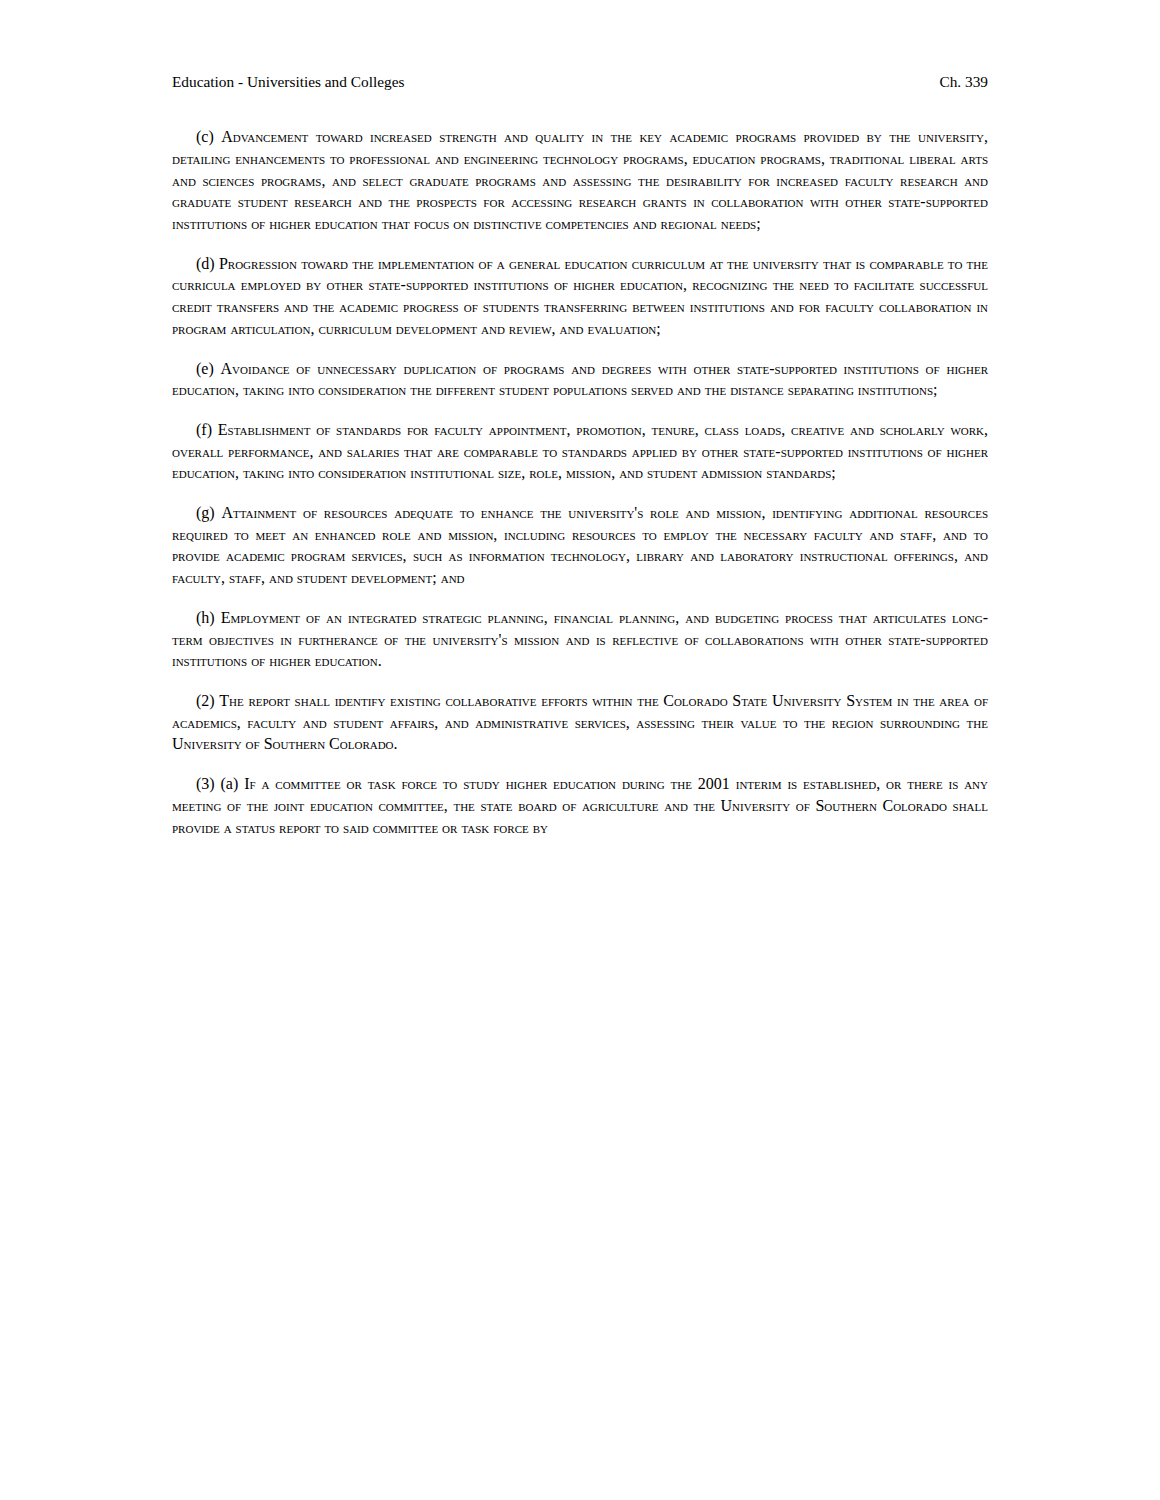Education - Universities and Colleges Ch. 339
(c) Advancement toward increased strength and quality in the key academic programs provided by the university, detailing enhancements to professional and engineering technology programs, education programs, traditional liberal arts and sciences programs, and select graduate programs and assessing the desirability for increased faculty research and graduate student research and the prospects for accessing research grants in collaboration with other state-supported institutions of higher education that focus on distinctive competencies and regional needs;
(d) Progression toward the implementation of a general education curriculum at the university that is comparable to the curricula employed by other state-supported institutions of higher education, recognizing the need to facilitate successful credit transfers and the academic progress of students transferring between institutions and for faculty collaboration in program articulation, curriculum development and review, and evaluation;
(e) Avoidance of unnecessary duplication of programs and degrees with other state-supported institutions of higher education, taking into consideration the different student populations served and the distance separating institutions;
(f) Establishment of standards for faculty appointment, promotion, tenure, class loads, creative and scholarly work, overall performance, and salaries that are comparable to standards applied by other state-supported institutions of higher education, taking into consideration institutional size, role, mission, and student admission standards;
(g) Attainment of resources adequate to enhance the university's role and mission, identifying additional resources required to meet an enhanced role and mission, including resources to employ the necessary faculty and staff, and to provide academic program services, such as information technology, library and laboratory instructional offerings, and faculty, staff, and student development; and
(h) Employment of an integrated strategic planning, financial planning, and budgeting process that articulates long-term objectives in furtherance of the university's mission and is reflective of collaborations with other state-supported institutions of higher education.
(2) The report shall identify existing collaborative efforts within the Colorado State University System in the area of academics, faculty and student affairs, and administrative services, assessing their value to the region surrounding the University of Southern Colorado.
(3) (a) If a committee or task force to study higher education during the 2001 interim is established, or there is any meeting of the joint education committee, the state board of agriculture and the University of Southern Colorado shall provide a status report to said committee or task force by